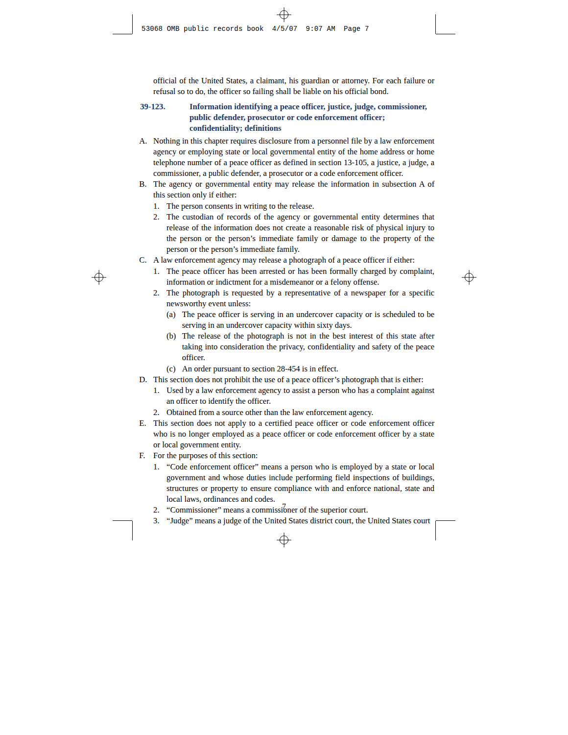53068 OMB public records book 4/5/07 9:07 AM Page 7
official of the United States, a claimant, his guardian or attorney. For each failure or refusal so to do, the officer so failing shall be liable on his official bond.
39-123. Information identifying a peace officer, justice, judge, commissioner, public defender, prosecutor or code enforcement officer; confidentiality; definitions
A. Nothing in this chapter requires disclosure from a personnel file by a law enforcement agency or employing state or local governmental entity of the home address or home telephone number of a peace officer as defined in section 13-105, a justice, a judge, a commissioner, a public defender, a prosecutor or a code enforcement officer.
B. The agency or governmental entity may release the information in subsection A of this section only if either:
1. The person consents in writing to the release.
2. The custodian of records of the agency or governmental entity determines that release of the information does not create a reasonable risk of physical injury to the person or the person’s immediate family or damage to the property of the person or the person’s immediate family.
C. A law enforcement agency may release a photograph of a peace officer if either:
1. The peace officer has been arrested or has been formally charged by complaint, information or indictment for a misdemeanor or a felony offense.
2. The photograph is requested by a representative of a newspaper for a specific newsworthy event unless:
(a) The peace officer is serving in an undercover capacity or is scheduled to be serving in an undercover capacity within sixty days.
(b) The release of the photograph is not in the best interest of this state after taking into consideration the privacy, confidentiality and safety of the peace officer.
(c) An order pursuant to section 28-454 is in effect.
D. This section does not prohibit the use of a peace officer’s photograph that is either:
1. Used by a law enforcement agency to assist a person who has a complaint against an officer to identify the officer.
2. Obtained from a source other than the law enforcement agency.
E. This section does not apply to a certified peace officer or code enforcement officer who is no longer employed as a peace officer or code enforcement officer by a state or local government entity.
F. For the purposes of this section:
1.“Code enforcement officer” means a person who is employed by a state or local government and whose duties include performing field inspections of buildings, structures or property to ensure compliance with and enforce national, state and local laws, ordinances and codes.
2.“Commissioner” means a commissioner of the superior court.
3.“Judge” means a judge of the United States district court, the United States court
7